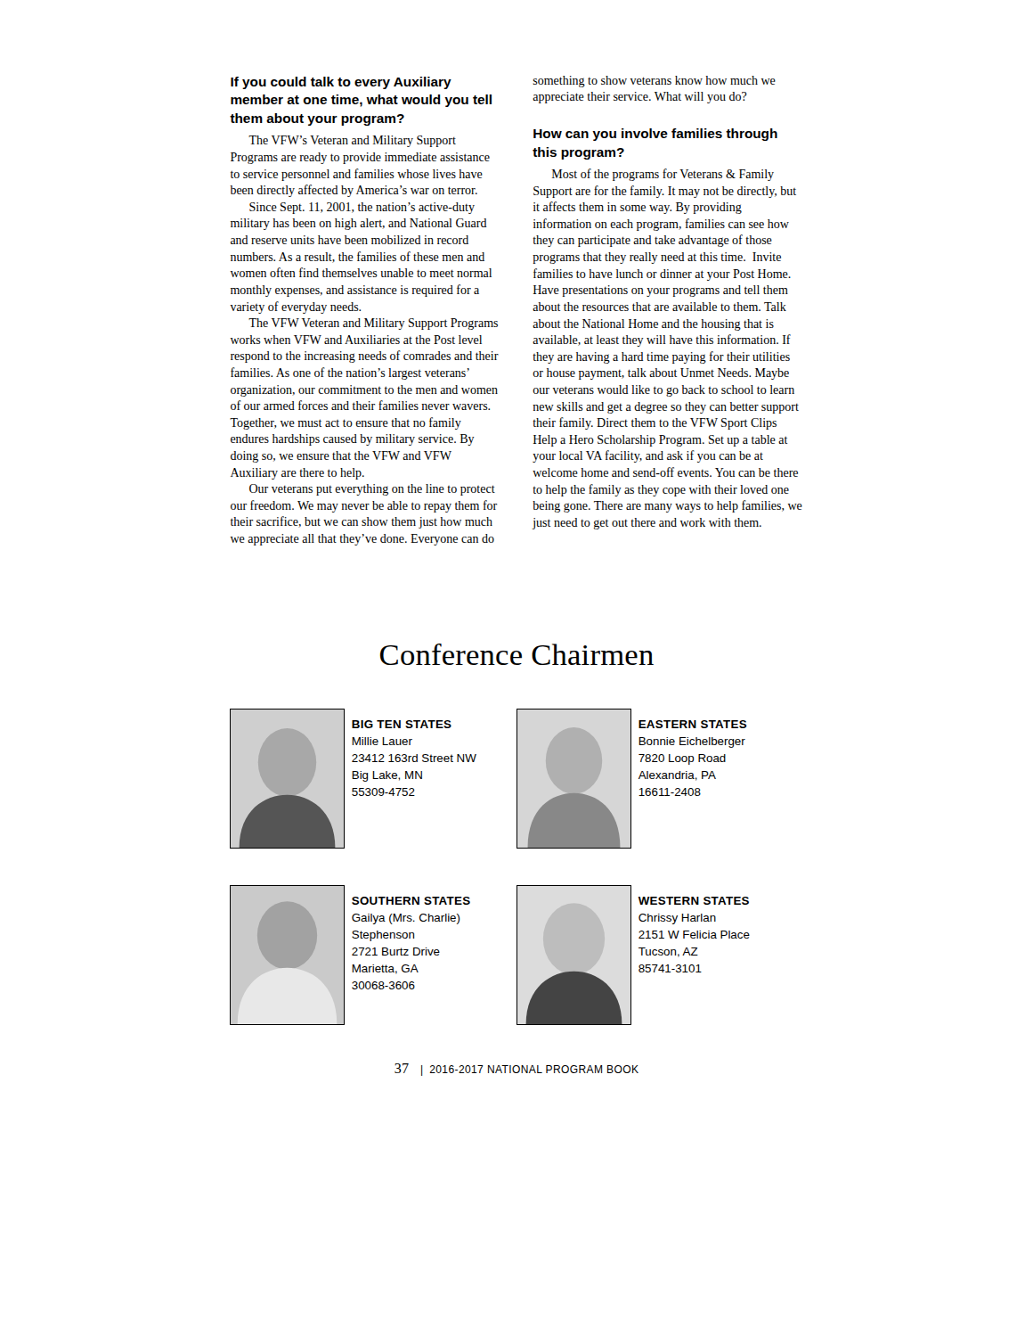If you could talk to every Auxiliary member at one time, what would you tell them about your program?
The VFW’s Veteran and Military Support Programs are ready to provide immediate assistance to service personnel and families whose lives have been directly affected by America’s war on terror.
Since Sept. 11, 2001, the nation’s active-duty military has been on high alert, and National Guard and reserve units have been mobilized in record numbers. As a result, the families of these men and women often find themselves unable to meet normal monthly expenses, and assistance is required for a variety of everyday needs.
The VFW Veteran and Military Support Programs works when VFW and Auxiliaries at the Post level respond to the increasing needs of comrades and their families. As one of the nation’s largest veterans’ organization, our commitment to the men and women of our armed forces and their families never wavers. Together, we must act to ensure that no family endures hardships caused by military service. By doing so, we ensure that the VFW and VFW Auxiliary are there to help.
Our veterans put everything on the line to protect our freedom. We may never be able to repay them for their sacrifice, but we can show them just how much we appreciate all that they’ve done. Everyone can do something to show veterans know how much we appreciate their service. What will you do?
How can you involve families through this program?
Most of the programs for Veterans & Family Support are for the family. It may not be directly, but it affects them in some way. By providing information on each program, families can see how they can participate and take advantage of those programs that they really need at this time. Invite families to have lunch or dinner at your Post Home. Have presentations on your programs and tell them about the resources that are available to them. Talk about the National Home and the housing that is available, at least they will have this information. If they are having a hard time paying for their utilities or house payment, talk about Unmet Needs. Maybe our veterans would like to go back to school to learn new skills and get a degree so they can better support their family. Direct them to the VFW Sport Clips Help a Hero Scholarship Program. Set up a table at your local VA facility, and ask if you can be at welcome home and send-off events. You can be there to help the family as they cope with their loved one being gone. There are many ways to help families, we just need to get out there and work with them.
Conference Chairmen
| | BIG TEN STATES Millie Lauer 23412 163rd Street NW Big Lake, MN 55309-4752 | | EASTERN STATES Bonnie Eichelberger 7820 Loop Road Alexandria, PA 16611-2408 |
| | SOUTHERN STATES Gailya (Mrs. Charlie) Stephenson 2721 Burtz Drive Marietta, GA 30068-3606 | | WESTERN STATES Chrissy Harlan 2151 W Felicia Place Tucson, AZ 85741-3101 |
37|2016-2017 NATIONAL PROGRAM BOOK